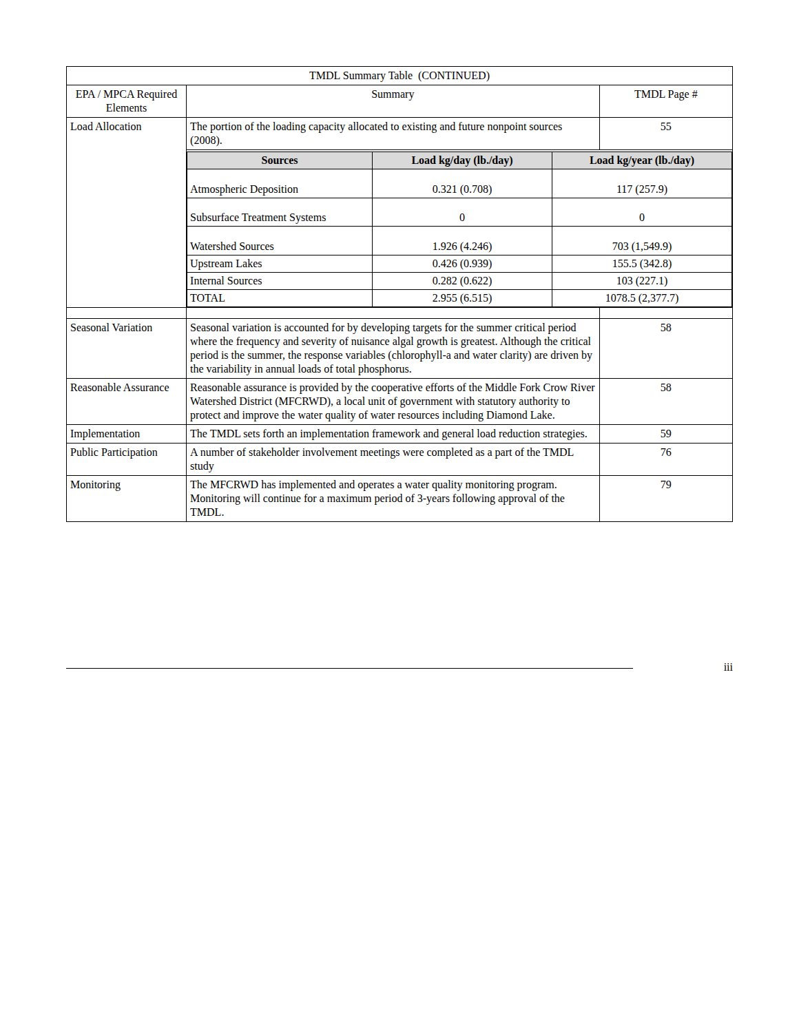| TMDL Summary Table (CONTINUED) |
| EPA / MPCA Required Elements | Summary | TMDL Page # |
| Load Allocation | The portion of the loading capacity allocated to existing and future nonpoint sources (2008). | 55 |
| / Sources / Load kg/day (lb./day) / Load kg/year (lb./day) / / --- / --- / --- / / Atmospheric Deposition / 0.321 (0.708) / 117 (257.9) / / Subsurface Treatment Systems / 0 / 0 / / Watershed Sources / 1.926 (4.246) / 703 (1,549.9) / / Upstream Lakes / 0.426 (0.939) / 155.5 (342.8) / / Internal Sources / 0.282 (0.622) / 103 (227.1) / / TOTAL / 2.955 (6.515) / 1078.5 (2,377.7) / |
| Seasonal Variation | Seasonal variation is accounted for by developing targets for the summer critical period where the frequency and severity of nuisance algal growth is greatest. Although the critical period is the summer, the response variables (chlorophyll-a and water clarity) are driven by the variability in annual loads of total phosphorus. | 58 |
| Reasonable Assurance | Reasonable assurance is provided by the cooperative efforts of the Middle Fork Crow River Watershed District (MFCRWD), a local unit of government with statutory authority to protect and improve the water quality of water resources including Diamond Lake. | 58 |
| Implementation | The TMDL sets forth an implementation framework and general load reduction strategies. | 59 |
| Public Participation | A number of stakeholder involvement meetings were completed as a part of the TMDL study | 76 |
| Monitoring | The MFCRWD has implemented and operates a water quality monitoring program. Monitoring will continue for a maximum period of 3-years following approval of the TMDL. | 79 |
iii